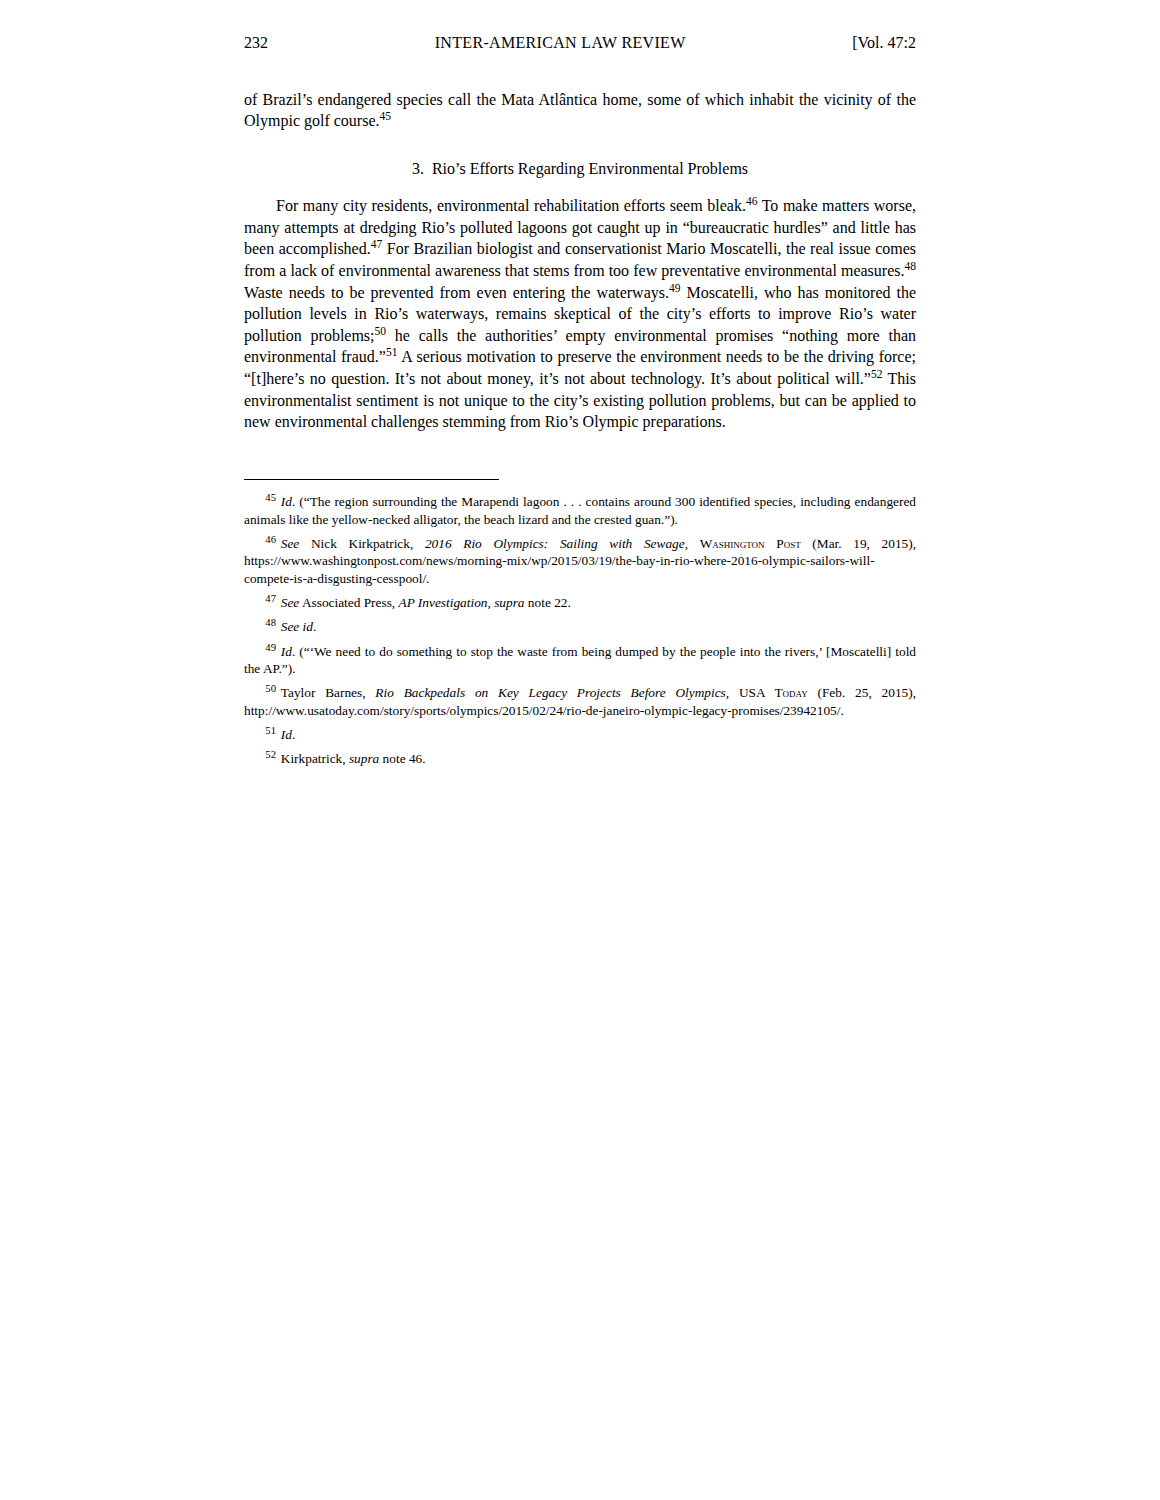232 INTER-AMERICAN LAW REVIEW [Vol. 47:2
of Brazil’s endangered species call the Mata Atlântica home, some of which inhabit the vicinity of the Olympic golf course.45
3. Rio’s Efforts Regarding Environmental Problems
For many city residents, environmental rehabilitation efforts seem bleak.46 To make matters worse, many attempts at dredging Rio’s polluted lagoons got caught up in “bureaucratic hurdles” and little has been accomplished.47 For Brazilian biologist and conservationist Mario Moscatelli, the real issue comes from a lack of environmental awareness that stems from too few preventative environmental measures.48 Waste needs to be prevented from even entering the waterways.49 Moscatelli, who has monitored the pollution levels in Rio’s waterways, remains skeptical of the city’s efforts to improve Rio’s water pollution problems;50 he calls the authorities’ empty environmental promises “nothing more than environmental fraud.”51 A serious motivation to preserve the environment needs to be the driving force; “[t]here’s no question. It’s not about money, it’s not about technology. It’s about political will.”52 This environmentalist sentiment is not unique to the city’s existing pollution problems, but can be applied to new environmental challenges stemming from Rio’s Olympic preparations.
45 Id. (“The region surrounding the Marapendi lagoon . . . contains around 300 identified species, including endangered animals like the yellow-necked alligator, the beach lizard and the crested guan.”).
46 See Nick Kirkpatrick, 2016 Rio Olympics: Sailing with Sewage, Washington Post (Mar. 19, 2015), https://www.washingtonpost.com/news/morning-mix/wp/2015/03/19/the-bay-in-rio-where-2016-olympic-sailors-will-compete-is-a-disgusting-cesspool/.
47 See Associated Press, AP Investigation, supra note 22.
48 See id.
49 Id. (“‘We need to do something to stop the waste from being dumped by the people into the rivers,’ [Moscatelli] told the AP.”).
50 Taylor Barnes, Rio Backpedals on Key Legacy Projects Before Olympics, USA Today (Feb. 25, 2015), http://www.usatoday.com/story/sports/olympics/2015/02/24/rio-de-janeiro-olympic-legacy-promises/23942105/.
51 Id.
52 Kirkpatrick, supra note 46.